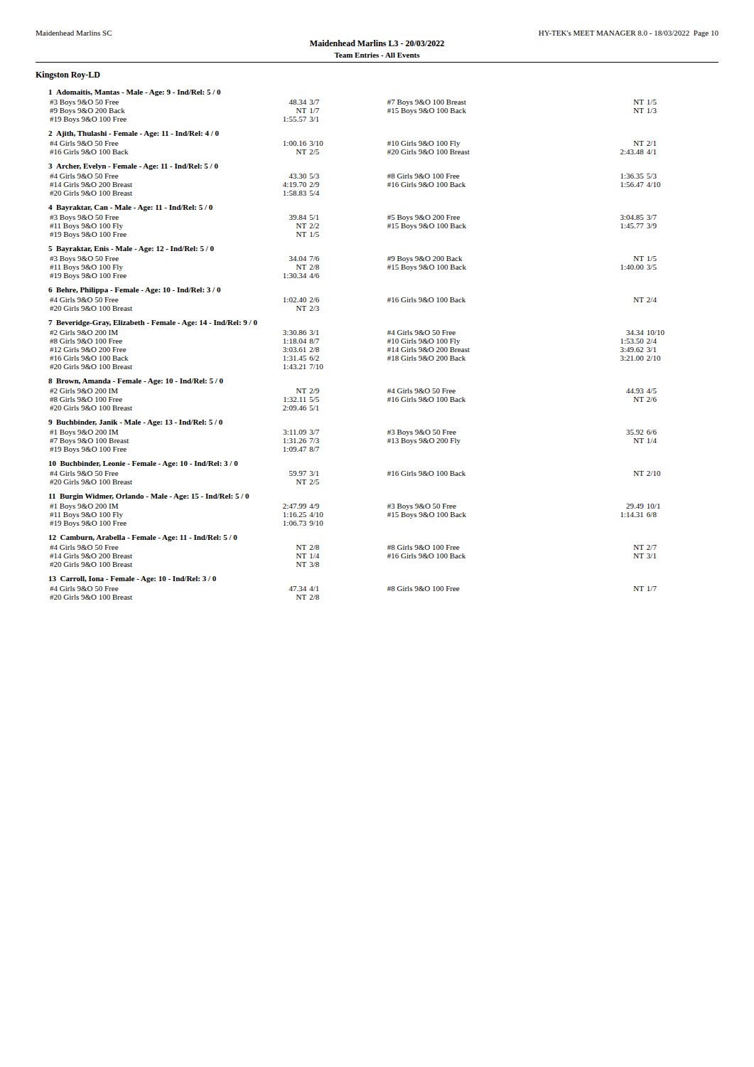Maidenhead Marlins SC HY-TEK's MEET MANAGER 8.0 - 18/03/2022 Page 10
Maidenhead Marlins L3 - 20/03/2022
Team Entries - All Events
Kingston Roy-LD
1 Adomaitis, Mantas - Male - Age: 9 - Ind/Rel: 5 / 0
| #3 Boys 9&O 50 Free | 48.34 | 3/7 | | #7 Boys 9&O 100 Breast | NT | 1/5 |
| #9 Boys 9&O 200 Back | NT | 1/7 | | #15 Boys 9&O 100 Back | NT | 1/3 |
| #19 Boys 9&O 100 Free | 1:55.57 | 3/1 | | | | |
2 Ajith, Thulashi - Female - Age: 11 - Ind/Rel: 4 / 0
| #4 Girls 9&O 50 Free | 1:00.16 | 3/10 | | #10 Girls 9&O 100 Fly | NT | 2/1 |
| #16 Girls 9&O 100 Back | NT | 2/5 | | #20 Girls 9&O 100 Breast | 2:43.48 | 4/1 |
3 Archer, Evelyn - Female - Age: 11 - Ind/Rel: 5 / 0
| #4 Girls 9&O 50 Free | 43.30 | 5/3 | | #8 Girls 9&O 100 Free | 1:36.35 | 5/3 |
| #14 Girls 9&O 200 Breast | 4:19.70 | 2/9 | | #16 Girls 9&O 100 Back | 1:56.47 | 4/10 |
| #20 Girls 9&O 100 Breast | 1:58.83 | 5/4 | | | | |
4 Bayraktar, Can - Male - Age: 11 - Ind/Rel: 5 / 0
| #3 Boys 9&O 50 Free | 39.84 | 5/1 | | #5 Boys 9&O 200 Free | 3:04.85 | 3/7 |
| #11 Boys 9&O 100 Fly | NT | 2/2 | | #15 Boys 9&O 100 Back | 1:45.77 | 3/9 |
| #19 Boys 9&O 100 Free | NT | 1/5 | | | | |
5 Bayraktar, Enis - Male - Age: 12 - Ind/Rel: 5 / 0
| #3 Boys 9&O 50 Free | 34.04 | 7/6 | | #9 Boys 9&O 200 Back | NT | 1/5 |
| #11 Boys 9&O 100 Fly | NT | 2/8 | | #15 Boys 9&O 100 Back | 1:40.00 | 3/5 |
| #19 Boys 9&O 100 Free | 1:30.34 | 4/6 | | | | |
6 Behre, Philippa - Female - Age: 10 - Ind/Rel: 3 / 0
| #4 Girls 9&O 50 Free | 1:02.40 | 2/6 | | #16 Girls 9&O 100 Back | NT | 2/4 |
| #20 Girls 9&O 100 Breast | NT | 2/3 | | | | |
7 Beveridge-Gray, Elizabeth - Female - Age: 14 - Ind/Rel: 9 / 0
| #2 Girls 9&O 200 IM | 3:30.86 | 3/1 | | #4 Girls 9&O 50 Free | 34.34 | 10/10 |
| #8 Girls 9&O 100 Free | 1:18.04 | 8/7 | | #10 Girls 9&O 100 Fly | 1:53.50 | 2/4 |
| #12 Girls 9&O 200 Free | 3:03.61 | 2/8 | | #14 Girls 9&O 200 Breast | 3:49.62 | 3/1 |
| #16 Girls 9&O 100 Back | 1:31.45 | 6/2 | | #18 Girls 9&O 200 Back | 3:21.00 | 2/10 |
| #20 Girls 9&O 100 Breast | 1:43.21 | 7/10 | | | | |
8 Brown, Amanda - Female - Age: 10 - Ind/Rel: 5 / 0
| #2 Girls 9&O 200 IM | NT | 2/9 | | #4 Girls 9&O 50 Free | 44.93 | 4/5 |
| #8 Girls 9&O 100 Free | 1:32.11 | 5/5 | | #16 Girls 9&O 100 Back | NT | 2/6 |
| #20 Girls 9&O 100 Breast | 2:09.46 | 5/1 | | | | |
9 Buchbinder, Janik - Male - Age: 13 - Ind/Rel: 5 / 0
| #1 Boys 9&O 200 IM | 3:11.09 | 3/7 | | #3 Boys 9&O 50 Free | 35.92 | 6/6 |
| #7 Boys 9&O 100 Breast | 1:31.26 | 7/3 | | #13 Boys 9&O 200 Fly | NT | 1/4 |
| #19 Boys 9&O 100 Free | 1:09.47 | 8/7 | | | | |
10 Buchbinder, Leonie - Female - Age: 10 - Ind/Rel: 3 / 0
| #4 Girls 9&O 50 Free | 59.97 | 3/1 | | #16 Girls 9&O 100 Back | NT | 2/10 |
| #20 Girls 9&O 100 Breast | NT | 2/5 | | | | |
11 Burgin Widmer, Orlando - Male - Age: 15 - Ind/Rel: 5 / 0
| #1 Boys 9&O 200 IM | 2:47.99 | 4/9 | | #3 Boys 9&O 50 Free | 29.49 | 10/1 |
| #11 Boys 9&O 100 Fly | 1:16.25 | 4/10 | | #15 Boys 9&O 100 Back | 1:14.31 | 6/8 |
| #19 Boys 9&O 100 Free | 1:06.73 | 9/10 | | | | |
12 Camburn, Arabella - Female - Age: 11 - Ind/Rel: 5 / 0
| #4 Girls 9&O 50 Free | NT | 2/8 | | #8 Girls 9&O 100 Free | NT | 2/7 |
| #14 Girls 9&O 200 Breast | NT | 1/4 | | #16 Girls 9&O 100 Back | NT | 3/1 |
| #20 Girls 9&O 100 Breast | NT | 3/8 | | | | |
13 Carroll, Iona - Female - Age: 10 - Ind/Rel: 3 / 0
| #4 Girls 9&O 50 Free | 47.34 | 4/1 | | #8 Girls 9&O 100 Free | NT | 1/7 |
| #20 Girls 9&O 100 Breast | NT | 2/8 | | | | |